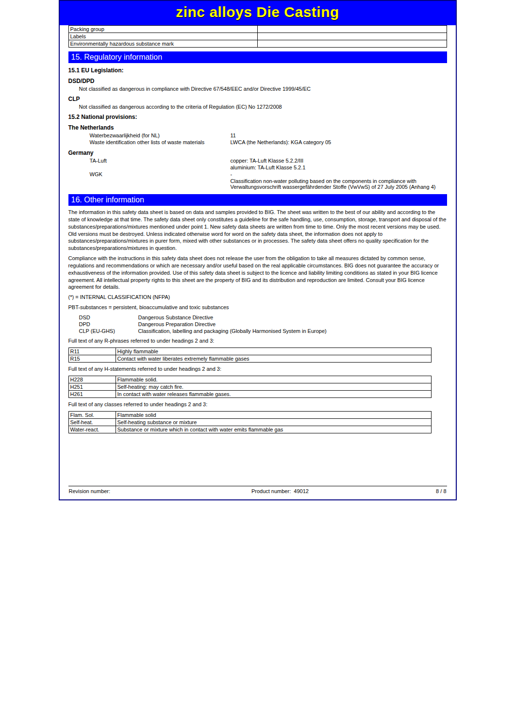zinc alloys Die Casting
| Packing group | |
| Labels | |
| Environmentally hazardous substance mark | |
15. Regulatory information
15.1 EU Legislation:
DSD/DPD
Not classified as dangerous in compliance with Directive 67/548/EEC and/or Directive 1999/45/EC
CLP
Not classified as dangerous according to the criteria of Regulation (EC) No 1272/2008
15.2 National provisions:
The Netherlands
| Waterbezwaarlijkheid (for NL) | 11 |
| Waste identification other lists of waste materials | LWCA (the Netherlands): KGA category 05 |
Germany
| TA-Luft | copper: TA-Luft Klasse 5.2.2/III |
| | aluminium: TA-Luft Klasse 5.2.1 |
| WGK | - |
| | Classification non-water polluting based on the components in compliance with Verwaltungsvorschrift wassergefährdender Stoffe (VwVwS) of 27 July 2005 (Anhang 4) |
16. Other information
The information in this safety data sheet is based on data and samples provided to BIG. The sheet was written to the best of our ability and according to the state of knowledge at that time. The safety data sheet only constitutes a guideline for the safe handling, use, consumption, storage, transport and disposal of the substances/preparations/mixtures mentioned under point 1. New safety data sheets are written from time to time. Only the most recent versions may be used. Old versions must be destroyed. Unless indicated otherwise word for word on the safety data sheet, the information does not apply to substances/preparations/mixtures in purer form, mixed with other substances or in processes. The safety data sheet offers no quality specification for the substances/preparations/mixtures in question.
Compliance with the instructions in this safety data sheet does not release the user from the obligation to take all measures dictated by common sense, regulations and recommendations or which are necessary and/or useful based on the real applicable circumstances. BIG does not guarantee the accuracy or exhaustiveness of the information provided. Use of this safety data sheet is subject to the licence and liability limiting conditions as stated in your BIG licence agreement. All intellectual property rights to this sheet are the property of BIG and its distribution and reproduction are limited. Consult your BIG licence agreement for details.
(*) = INTERNAL CLASSIFICATION (NFPA)
PBT-substances = persistent, bioaccumulative and toxic substances
| DSD | Dangerous Substance Directive |
| DPD | Dangerous Preparation Directive |
| CLP (EU-GHS) | Classification, labelling and packaging (Globally Harmonised System in Europe) |
Full text of any R-phrases referred to under headings 2 and 3:
| R11 | Highly flammable |
| R15 | Contact with water liberates extremely flammable gases |
Full text of any H-statements referred to under headings 2 and 3:
| H228 | Flammable solid. |
| H251 | Self-heating: may catch fire. |
| H261 | In contact with water releases flammable gases. |
Full text of any classes referred to under headings 2 and 3:
| Flam. Sol. | Flammable solid |
| Self-heat. | Self-heating substance or mixture |
| Water-react. | Substance or mixture which in contact with water emits flammable gas |
| Revision number: | Product number: 49012 | 8 / 8 |